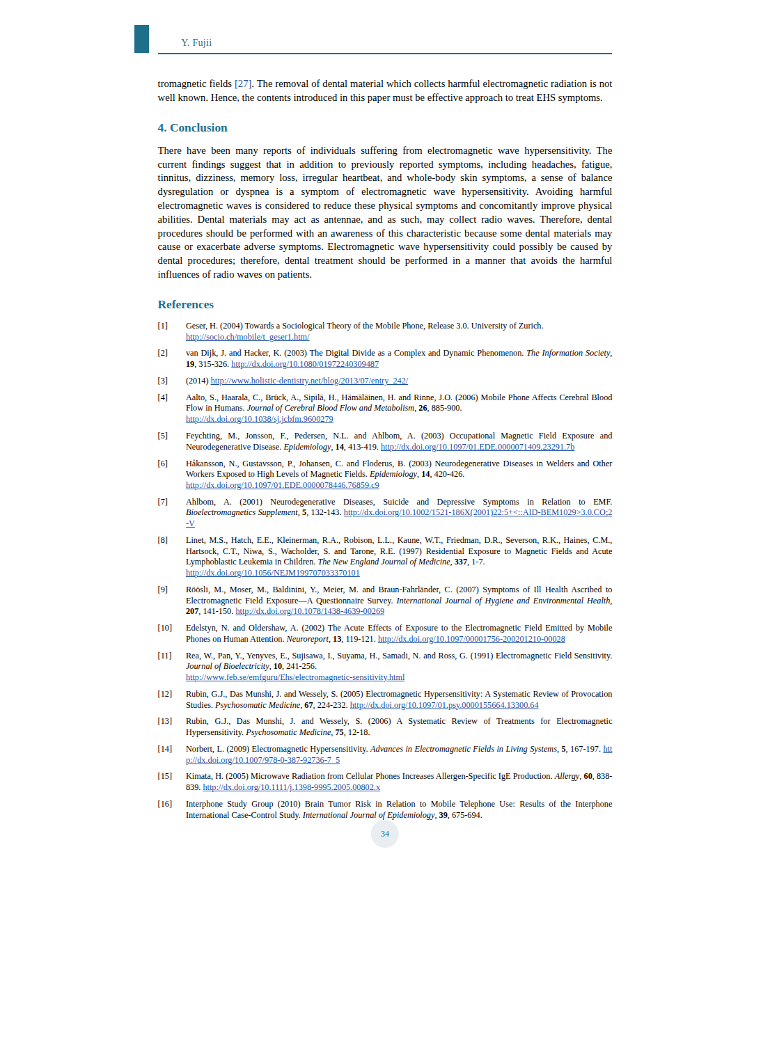Y. Fujii
tromagnetic fields [27]. The removal of dental material which collects harmful electromagnetic radiation is not well known. Hence, the contents introduced in this paper must be effective approach to treat EHS symptoms.
4. Conclusion
There have been many reports of individuals suffering from electromagnetic wave hypersensitivity. The current findings suggest that in addition to previously reported symptoms, including headaches, fatigue, tinnitus, dizziness, memory loss, irregular heartbeat, and whole-body skin symptoms, a sense of balance dysregulation or dyspnea is a symptom of electromagnetic wave hypersensitivity. Avoiding harmful electromagnetic waves is considered to reduce these physical symptoms and concomitantly improve physical abilities. Dental materials may act as antennae, and as such, may collect radio waves. Therefore, dental procedures should be performed with an awareness of this characteristic because some dental materials may cause or exacerbate adverse symptoms. Electromagnetic wave hypersensitivity could possibly be caused by dental procedures; therefore, dental treatment should be performed in a manner that avoids the harmful influences of radio waves on patients.
References
[1] Geser, H. (2004) Towards a Sociological Theory of the Mobile Phone, Release 3.0. University of Zurich.
http://socio.ch/mobile/t_geser1.htm/
[2] van Dijk, J. and Hacker, K. (2003) The Digital Divide as a Complex and Dynamic Phenomenon. The Information Society, 19, 315-326. http://dx.doi.org/10.1080/01972240309487
[3](2014) http://www.holistic-dentistry.net/blog/2013/07/entry_242/
[4] Aalto, S., Haarala, C., Brück, A., Sipilä, H., Hämäläinen, H. and Rinne, J.O. (2006) Mobile Phone Affects Cerebral Blood Flow in Humans. Journal of Cerebral Blood Flow and Metabolism, 26, 885-900.
http://dx.doi.org/10.1038/sj.jcbfm.9600279
[5] Feychting, M., Jonsson, F., Pedersen, N.L. and Ahlbom, A. (2003) Occupational Magnetic Field Exposure and Neurodegenerative Disease. Epidemiology, 14, 413-419. http://dx.doi.org/10.1097/01.EDE.0000071409.23291.7b
[6] Håkansson, N., Gustavsson, P., Johansen, C. and Floderus, B. (2003) Neurodegenerative Diseases in Welders and Other Workers Exposed to High Levels of Magnetic Fields. Epidemiology, 14, 420-426.
http://dx.doi.org/10.1097/01.EDE.0000078446.76859.c9
[7] Ahlbom, A. (2001) Neurodegenerative Diseases, Suicide and Depressive Symptoms in Relation to EMF. Bioelectromagnetics Supplement, 5, 132-143. http://dx.doi.org/10.1002/1521-186X(2001)22:5+<::AID-BEM1029>3.0.CO;2-V
[8] Linet, M.S., Hatch, E.E., Kleinerman, R.A., Robison, L.L., Kaune, W.T., Friedman, D.R., Severson, R.K., Haines, C.M., Hartsock, C.T., Niwa, S., Wacholder, S. and Tarone, R.E. (1997) Residential Exposure to Magnetic Fields and Acute Lymphoblastic Leukemia in Children. The New England Journal of Medicine, 337, 1-7.
http://dx.doi.org/10.1056/NEJM199707033370101
[9] Röösli, M., Moser, M., Baldinini, Y., Meier, M. and Braun-Fahrländer, C. (2007) Symptoms of Ill Health Ascribed to Electromagnetic Field Exposure—A Questionnaire Survey. International Journal of Hygiene and Environmental Health, 207, 141-150. http://dx.doi.org/10.1078/1438-4639-00269
[10] Edelstyn, N. and Oldershaw, A. (2002) The Acute Effects of Exposure to the Electromagnetic Field Emitted by Mobile Phones on Human Attention. Neuroreport, 13, 119-121. http://dx.doi.org/10.1097/00001756-200201210-00028
[11] Rea, W., Pan, Y., Yenyves, E., Sujisawa, I., Suyama, H., Samadi, N. and Ross, G. (1991) Electromagnetic Field Sensitivity. Journal of Bioelectricity, 10, 241-256.
http://www.feb.se/emfguru/Ehs/electromagnetic-sensitivity.html
[12] Rubin, G.J., Das Munshi, J. and Wessely, S. (2005) Electromagnetic Hypersensitivity: A Systematic Review of Provocation Studies. Psychosomatic Medicine, 67, 224-232. http://dx.doi.org/10.1097/01.psy.0000155664.13300.64
[13] Rubin, G.J., Das Munshi, J. and Wessely, S. (2006) A Systematic Review of Treatments for Electromagnetic Hypersensitivity. Psychosomatic Medicine, 75, 12-18.
[14] Norbert, L. (2009) Electromagnetic Hypersensitivity. Advances in Electromagnetic Fields in Living Systems, 5, 167-197. http://dx.doi.org/10.1007/978-0-387-92736-7_5
[15] Kimata, H. (2005) Microwave Radiation from Cellular Phones Increases Allergen-Specific IgE Production. Allergy, 60, 838-839. http://dx.doi.org/10.1111/j.1398-9995.2005.00802.x
[16] Interphone Study Group (2010) Brain Tumor Risk in Relation to Mobile Telephone Use: Results of the Interphone International Case-Control Study. International Journal of Epidemiology, 39, 675-694.
34